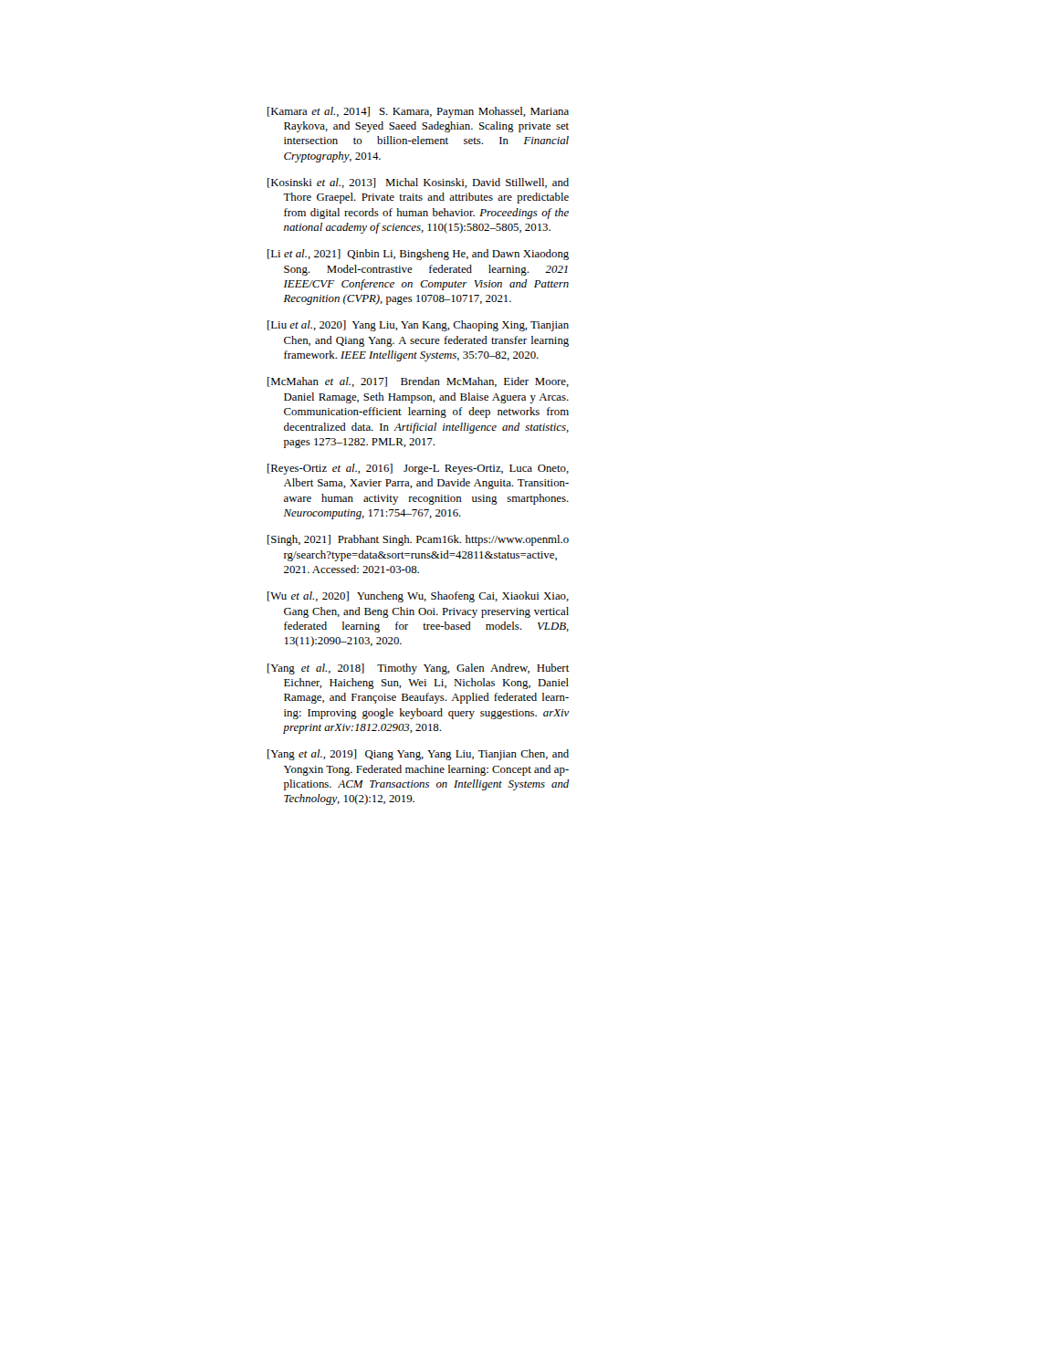[Kamara et al., 2014] S. Kamara, Payman Mohassel, Mariana Raykova, and Seyed Saeed Sadeghian. Scaling private set intersection to billion-element sets. In Financial Cryptography, 2014.
[Kosinski et al., 2013] Michal Kosinski, David Stillwell, and Thore Graepel. Private traits and attributes are predictable from digital records of human behavior. Proceedings of the national academy of sciences, 110(15):5802–5805, 2013.
[Li et al., 2021] Qinbin Li, Bingsheng He, and Dawn Xiaodong Song. Model-contrastive federated learning. 2021 IEEE/CVF Conference on Computer Vision and Pattern Recognition (CVPR), pages 10708–10717, 2021.
[Liu et al., 2020] Yang Liu, Yan Kang, Chaoping Xing, Tianjian Chen, and Qiang Yang. A secure federated transfer learning framework. IEEE Intelligent Systems, 35:70–82, 2020.
[McMahan et al., 2017] Brendan McMahan, Eider Moore, Daniel Ramage, Seth Hampson, and Blaise Aguera y Arcas. Communication-efficient learning of deep networks from decentralized data. In Artificial intelligence and statistics, pages 1273–1282. PMLR, 2017.
[Reyes-Ortiz et al., 2016] Jorge-L Reyes-Ortiz, Luca Oneto, Albert Sama, Xavier Parra, and Davide Anguita. Transition-aware human activity recognition using smartphones. Neurocomputing, 171:754–767, 2016.
[Singh, 2021] Prabhant Singh. Pcam16k. https://www.openml.org/search?type=data&sort=runs&id=42811&status=active, 2021. Accessed: 2021-03-08.
[Wu et al., 2020] Yuncheng Wu, Shaofeng Cai, Xiaokui Xiao, Gang Chen, and Beng Chin Ooi. Privacy preserving vertical federated learning for tree-based models. VLDB, 13(11):2090–2103, 2020.
[Yang et al., 2018] Timothy Yang, Galen Andrew, Hubert Eichner, Haicheng Sun, Wei Li, Nicholas Kong, Daniel Ramage, and Françoise Beaufays. Applied federated learning: Improving google keyboard query suggestions. arXiv preprint arXiv:1812.02903, 2018.
[Yang et al., 2019] Qiang Yang, Yang Liu, Tianjian Chen, and Yongxin Tong. Federated machine learning: Concept and applications. ACM Transactions on Intelligent Systems and Technology, 10(2):12, 2019.